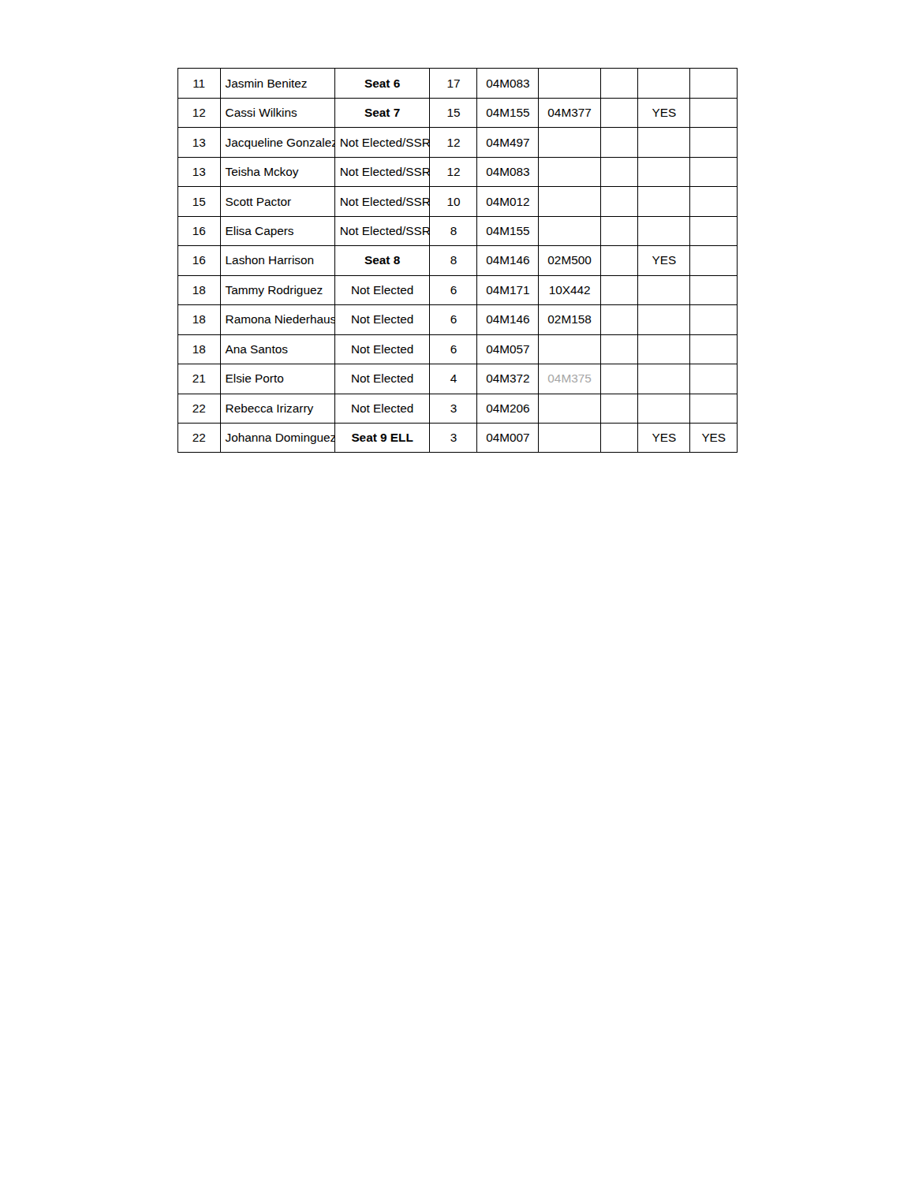| 11 | Jasmin Benitez | Seat 6 | 17 | 04M083 | | | | |
| 12 | Cassi Wilkins | Seat 7 | 15 | 04M155 | 04M377 | | YES | |
| 13 | Jacqueline Gonzalez | Not Elected/SSR | 12 | 04M497 | | | | |
| 13 | Teisha Mckoy | Not Elected/SSR | 12 | 04M083 | | | | |
| 15 | Scott Pactor | Not Elected/SSR | 10 | 04M012 | | | | |
| 16 | Elisa Capers | Not Elected/SSR | 8 | 04M155 | | | | |
| 16 | Lashon Harrison | Seat 8 | 8 | 04M146 | 02M500 | | YES | |
| 18 | Tammy Rodriguez | Not Elected | 6 | 04M171 | 10X442 | | | |
| 18 | Ramona Niederhausern | Not Elected | 6 | 04M146 | 02M158 | | | |
| 18 | Ana Santos | Not Elected | 6 | 04M057 | | | | |
| 21 | Elsie Porto | Not Elected | 4 | 04M372 | 04M375 | | | |
| 22 | Rebecca Irizarry | Not Elected | 3 | 04M206 | | | | |
| 22 | Johanna Dominguez | Seat 9 ELL | 3 | 04M007 | | | YES | YES |